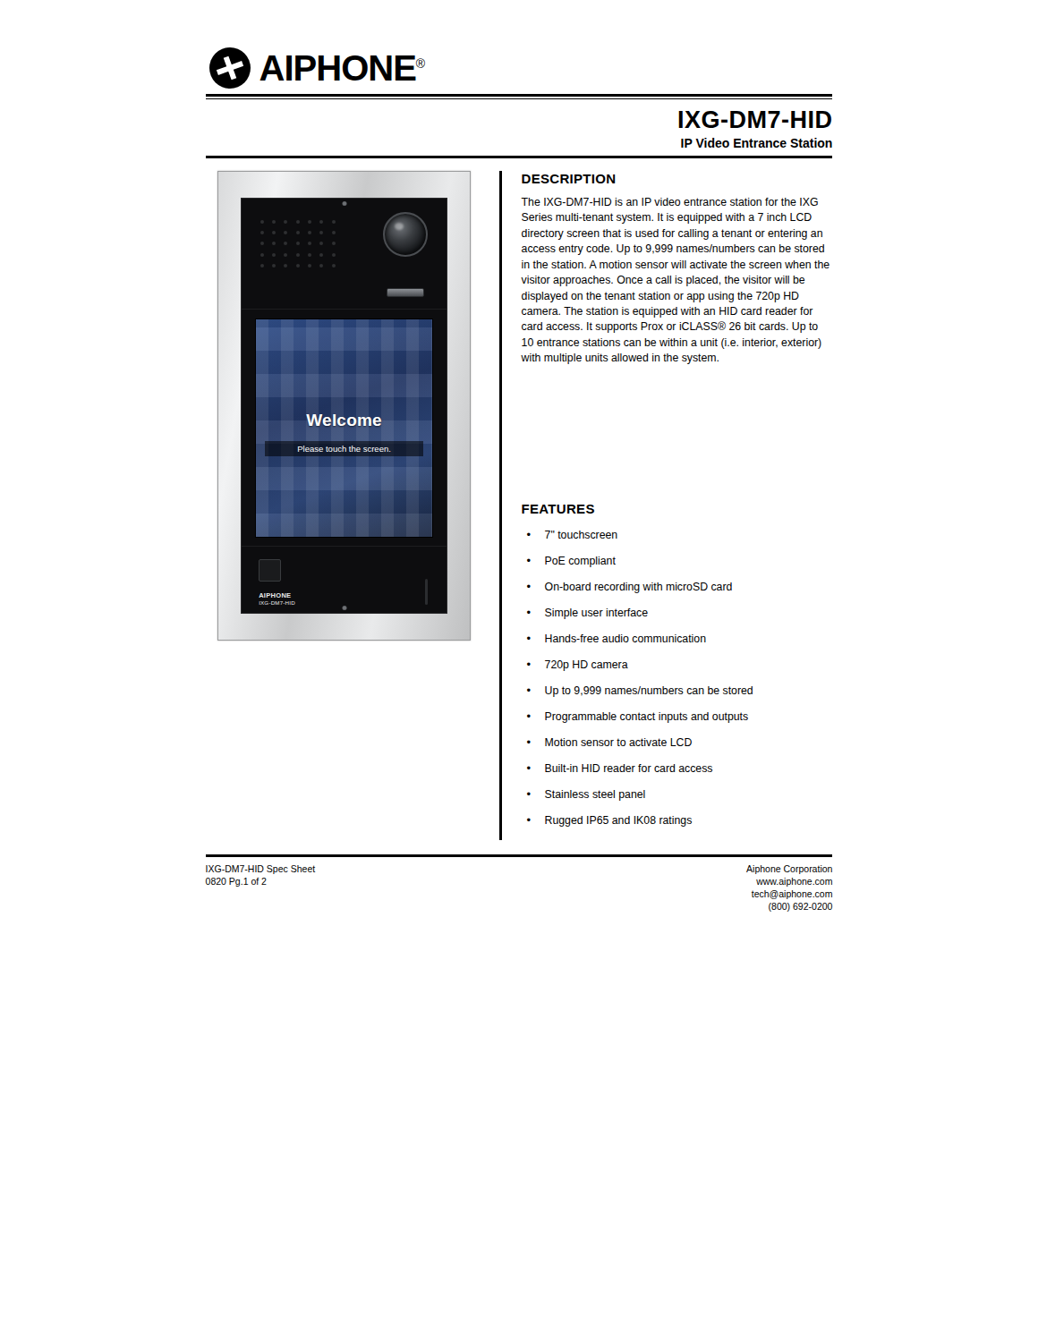AIPHONE®
IXG-DM7-HID
IP Video Entrance Station
Welcome
Please touch the screen.
AIPHONEIXG-DM7-HID
DESCRIPTION
The IXG-DM7-HID is an IP video entrance station for the IXG Series multi-tenant system. It is equipped with a 7 inch LCD directory screen that is used for calling a tenant or entering an access entry code. Up to 9,999 names/numbers can be stored in the station. A motion sensor will activate the screen when the visitor approaches. Once a call is placed, the visitor will be displayed on the tenant station or app using the 720p HD camera. The station is equipped with an HID card reader for card access. It supports Prox or iCLASS® 26 bit cards. Up to 10 entrance stations can be within a unit (i.e. interior, exterior) with multiple units allowed in the system.
FEATURES
7" touchscreen
PoE compliant
On-board recording with microSD card
Simple user interface
Hands-free audio communication
720p HD camera
Up to 9,999 names/numbers can be stored
Programmable contact inputs and outputs
Motion sensor to activate LCD
Built-in HID reader for card access
Stainless steel panel
Rugged IP65 and IK08 ratings
IXG-DM7-HID Spec Sheet
0820 Pg.1 of 2
Aiphone Corporation
www.aiphone.com
tech@aiphone.com
(800) 692-0200